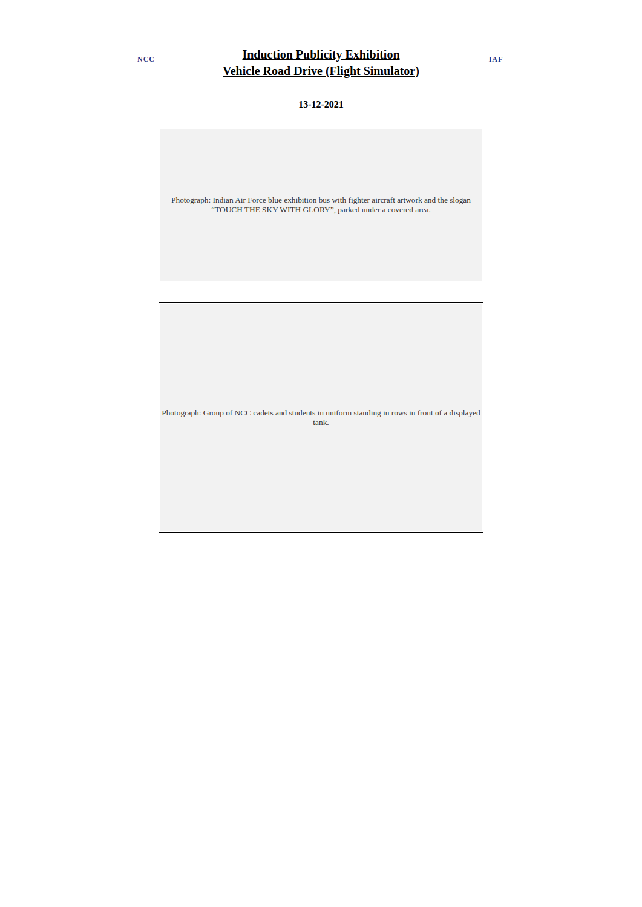NCC
IAF
Induction Publicity Exhibition
Vehicle Road Drive (Flight Simulator)
13-12-2021
Photograph: Indian Air Force blue exhibition bus with fighter aircraft artwork and the slogan “TOUCH THE SKY WITH GLORY”, parked under a covered area.
Photograph: Group of NCC cadets and students in uniform standing in rows in front of a displayed tank.